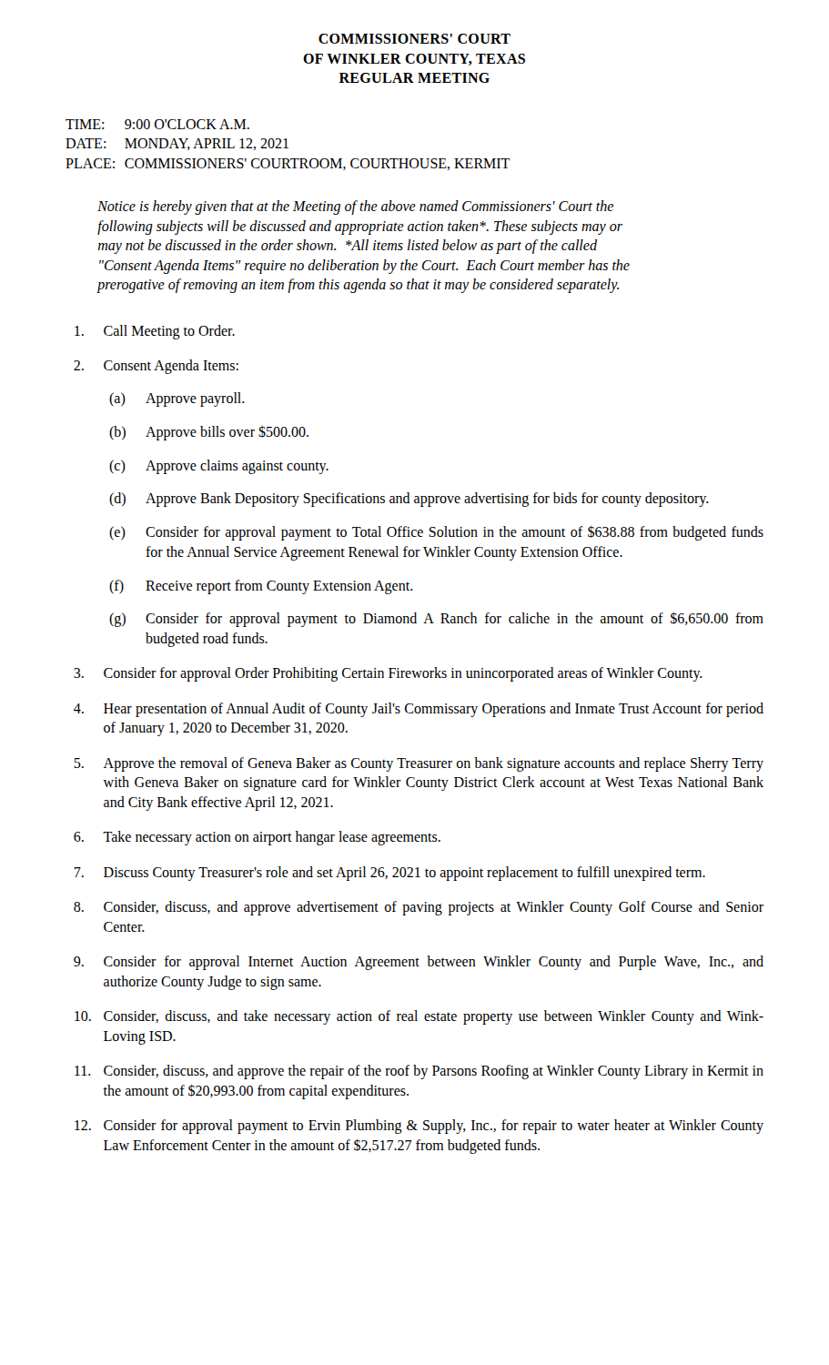COMMISSIONERS' COURT
OF WINKLER COUNTY, TEXAS
REGULAR MEETING
| TIME: | 9:00 O'CLOCK A.M. |
| DATE: | MONDAY, APRIL 12, 2021 |
| PLACE: | COMMISSIONERS' COURTROOM, COURTHOUSE, KERMIT |
Notice is hereby given that at the Meeting of the above named Commissioners' Court the following subjects will be discussed and appropriate action taken*. These subjects may or may not be discussed in the order shown. *All items listed below as part of the called "Consent Agenda Items" require no deliberation by the Court. Each Court member has the prerogative of removing an item from this agenda so that it may be considered separately.
Call Meeting to Order.
Consent Agenda Items:
Approve payroll.
Approve bills over $500.00.
Approve claims against county.
Approve Bank Depository Specifications and approve advertising for bids for county depository.
Consider for approval payment to Total Office Solution in the amount of $638.88 from budgeted funds for the Annual Service Agreement Renewal for Winkler County Extension Office.
Receive report from County Extension Agent.
Consider for approval payment to Diamond A Ranch for caliche in the amount of $6,650.00 from budgeted road funds.
Consider for approval Order Prohibiting Certain Fireworks in unincorporated areas of Winkler County.
Hear presentation of Annual Audit of County Jail's Commissary Operations and Inmate Trust Account for period of January 1, 2020 to December 31, 2020.
Approve the removal of Geneva Baker as County Treasurer on bank signature accounts and replace Sherry Terry with Geneva Baker on signature card for Winkler County District Clerk account at West Texas National Bank and City Bank effective April 12, 2021.
Take necessary action on airport hangar lease agreements.
Discuss County Treasurer's role and set April 26, 2021 to appoint replacement to fulfill unexpired term.
Consider, discuss, and approve advertisement of paving projects at Winkler County Golf Course and Senior Center.
Consider for approval Internet Auction Agreement between Winkler County and Purple Wave, Inc., and authorize County Judge to sign same.
Consider, discuss, and take necessary action of real estate property use between Winkler County and Wink-Loving ISD.
Consider, discuss, and approve the repair of the roof by Parsons Roofing at Winkler County Library in Kermit in the amount of $20,993.00 from capital expenditures.
Consider for approval payment to Ervin Plumbing & Supply, Inc., for repair to water heater at Winkler County Law Enforcement Center in the amount of $2,517.27 from budgeted funds.